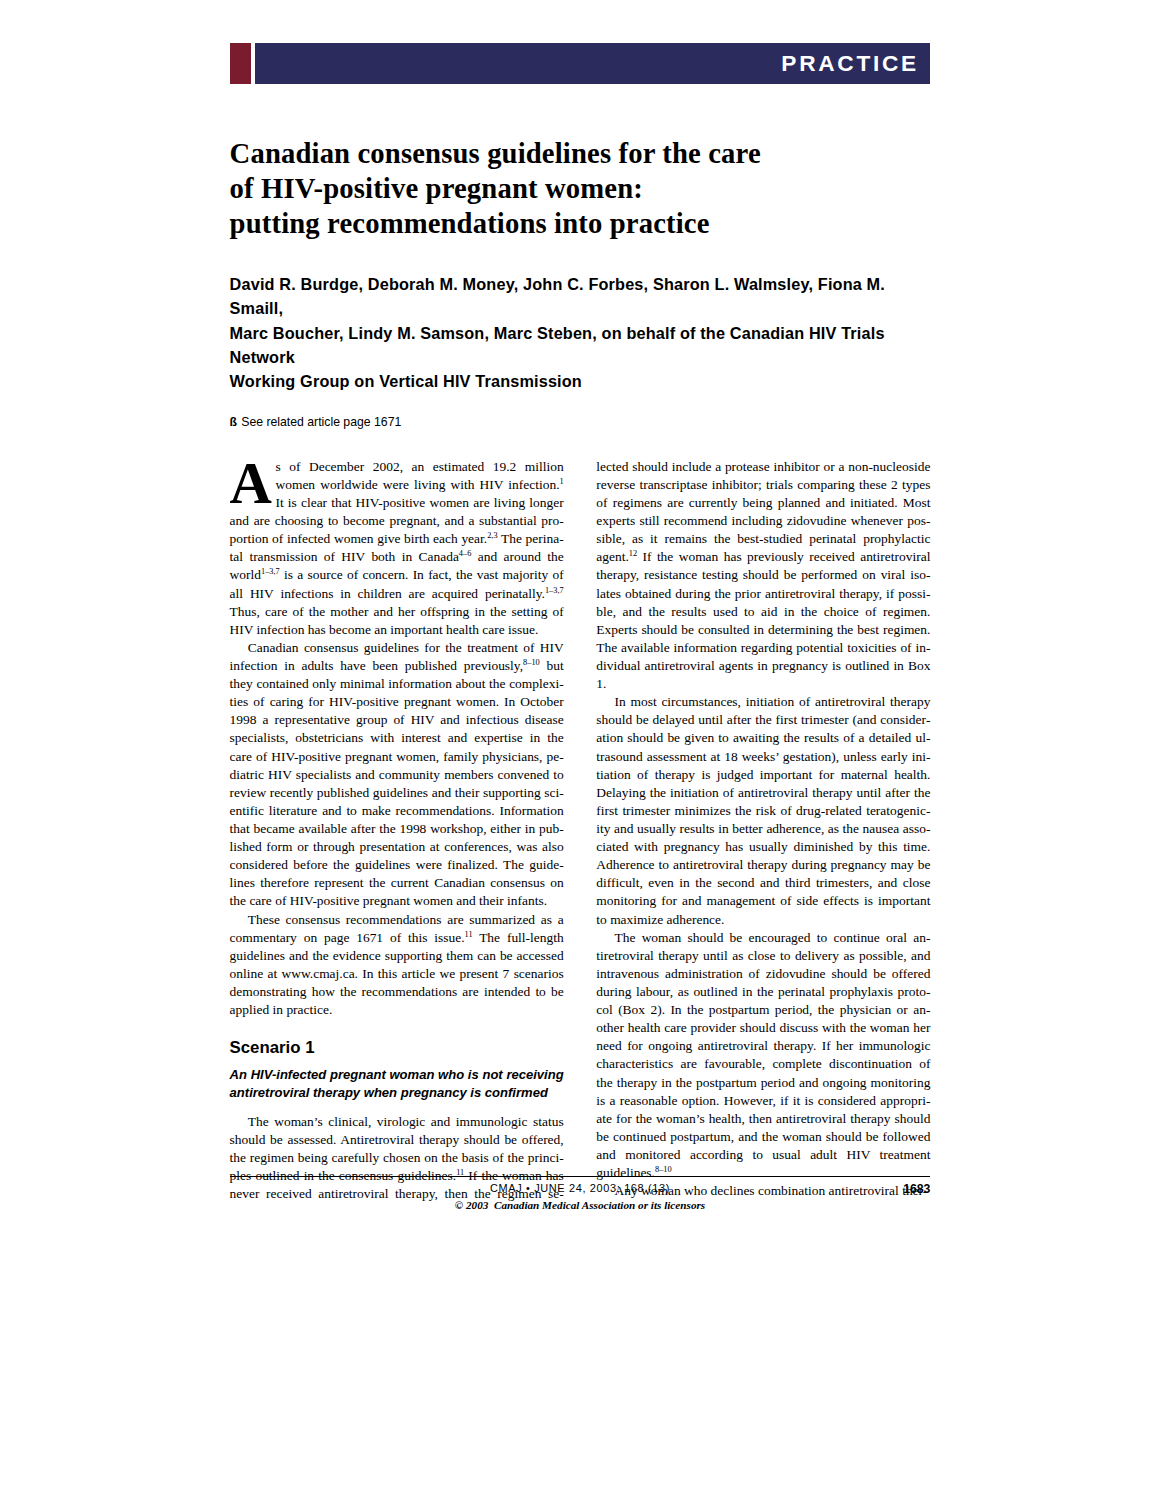PRACTICE
Canadian consensus guidelines for the care
of HIV-positive pregnant women:
putting recommendations into practice
David R. Burdge, Deborah M. Money, John C. Forbes, Sharon L. Walmsley, Fiona M. Smaill,
Marc Boucher, Lindy M. Samson, Marc Steben, on behalf of the Canadian HIV Trials Network
Working Group on Vertical HIV Transmission
ß See related article page 1671
As of December 2002, an estimated 19.2 million women worldwide were living with HIV infection.1 It is clear that HIV-positive women are living longer and are choosing to become pregnant, and a substantial proportion of infected women give birth each year.2,3 The perinatal transmission of HIV both in Canada4–6 and around the world1–3,7 is a source of concern. In fact, the vast majority of all HIV infections in children are acquired perinatally.1–3,7 Thus, care of the mother and her offspring in the setting of HIV infection has become an important health care issue.
Canadian consensus guidelines for the treatment of HIV infection in adults have been published previously,8–10 but they contained only minimal information about the complexities of caring for HIV-positive pregnant women. In October 1998 a representative group of HIV and infectious disease specialists, obstetricians with interest and expertise in the care of HIV-positive pregnant women, family physicians, pediatric HIV specialists and community members convened to review recently published guidelines and their supporting scientific literature and to make recommendations. Information that became available after the 1998 workshop, either in published form or through presentation at conferences, was also considered before the guidelines were finalized. The guidelines therefore represent the current Canadian consensus on the care of HIV-positive pregnant women and their infants.
These consensus recommendations are summarized as a commentary on page 1671 of this issue.11 The full-length guidelines and the evidence supporting them can be accessed online at www.cmaj.ca. In this article we present 7 scenarios demonstrating how the recommendations are intended to be applied in practice.
Scenario 1
An HIV-infected pregnant woman who is not receiving antiretroviral therapy when pregnancy is confirmed
The woman’s clinical, virologic and immunologic status should be assessed. Antiretroviral therapy should be offered, the regimen being carefully chosen on the basis of the principles outlined in the consensus guidelines.11 If the woman has never received antiretroviral therapy, then the regimen selected should include a protease inhibitor or a non-nucleoside reverse transcriptase inhibitor; trials comparing these 2 types of regimens are currently being planned and initiated. Most experts still recommend including zidovudine whenever possible, as it remains the best-studied perinatal prophylactic agent.12 If the woman has previously received antiretroviral therapy, resistance testing should be performed on viral isolates obtained during the prior antiretroviral therapy, if possible, and the results used to aid in the choice of regimen. Experts should be consulted in determining the best regimen. The available information regarding potential toxicities of individual antiretroviral agents in pregnancy is outlined in Box 1.
In most circumstances, initiation of antiretroviral therapy should be delayed until after the first trimester (and consideration should be given to awaiting the results of a detailed ultrasound assessment at 18 weeks’ gestation), unless early initiation of therapy is judged important for maternal health. Delaying the initiation of antiretroviral therapy until after the first trimester minimizes the risk of drug-related teratogenicity and usually results in better adherence, as the nausea associated with pregnancy has usually diminished by this time. Adherence to antiretroviral therapy during pregnancy may be difficult, even in the second and third trimesters, and close monitoring for and management of side effects is important to maximize adherence.
The woman should be encouraged to continue oral antiretroviral therapy until as close to delivery as possible, and intravenous administration of zidovudine should be offered during labour, as outlined in the perinatal prophylaxis protocol (Box 2). In the postpartum period, the physician or another health care provider should discuss with the woman her need for ongoing antiretroviral therapy. If her immunologic characteristics are favourable, complete discontinuation of the therapy in the postpartum period and ongoing monitoring is a reasonable option. However, if it is considered appropriate for the woman’s health, then antiretroviral therapy should be continued postpartum, and the woman should be followed and monitored according to usual adult HIV treatment guidelines.8–10
Any woman who declines combination antiretroviral ther-
CMAJ • JUNE 24, 2003; 168 (13)1683
© 2003 Canadian Medical Association or its licensors